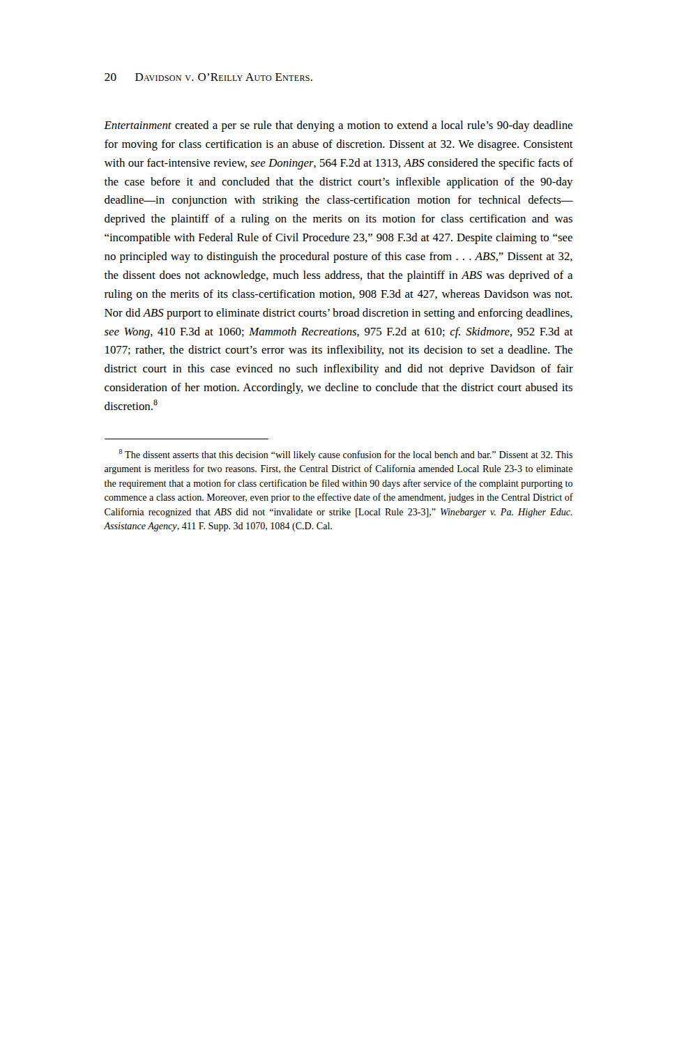20 Davidson v. O’Reilly Auto Enters.
Entertainment created a per se rule that denying a motion to extend a local rule’s 90-day deadline for moving for class certification is an abuse of discretion. Dissent at 32. We disagree. Consistent with our fact-intensive review, see Doninger, 564 F.2d at 1313, ABS considered the specific facts of the case before it and concluded that the district court’s inflexible application of the 90-day deadline—in conjunction with striking the class-certification motion for technical defects—deprived the plaintiff of a ruling on the merits on its motion for class certification and was “incompatible with Federal Rule of Civil Procedure 23,” 908 F.3d at 427. Despite claiming to “see no principled way to distinguish the procedural posture of this case from . . . ABS,” Dissent at 32, the dissent does not acknowledge, much less address, that the plaintiff in ABS was deprived of a ruling on the merits of its class-certification motion, 908 F.3d at 427, whereas Davidson was not. Nor did ABS purport to eliminate district courts’ broad discretion in setting and enforcing deadlines, see Wong, 410 F.3d at 1060; Mammoth Recreations, 975 F.2d at 610; cf. Skidmore, 952 F.3d at 1077; rather, the district court’s error was its inflexibility, not its decision to set a deadline. The district court in this case evinced no such inflexibility and did not deprive Davidson of fair consideration of her motion. Accordingly, we decline to conclude that the district court abused its discretion.8
8 The dissent asserts that this decision “will likely cause confusion for the local bench and bar.” Dissent at 32. This argument is meritless for two reasons. First, the Central District of California amended Local Rule 23-3 to eliminate the requirement that a motion for class certification be filed within 90 days after service of the complaint purporting to commence a class action. Moreover, even prior to the effective date of the amendment, judges in the Central District of California recognized that ABS did not “invalidate or strike [Local Rule 23-3],” Winebarger v. Pa. Higher Educ. Assistance Agency, 411 F. Supp. 3d 1070, 1084 (C.D. Cal.